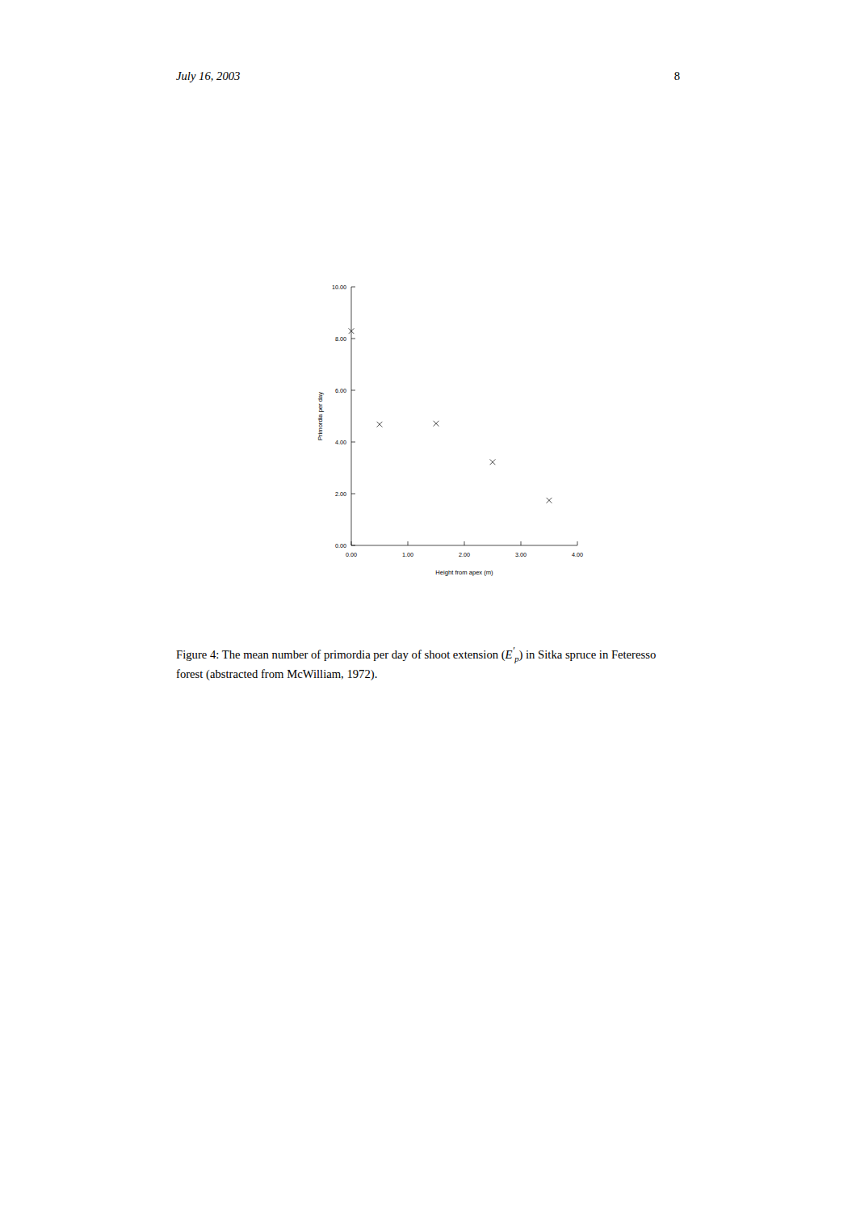July 16, 2003 8
Plot geometry: x data 0.00..4.00 maps to px 120..400 y data 0.00..10.00 maps to px 360..40 0.00 2.00 4.00 6.00 8.00 10.00 0.00 1.00 2.00 3.00 4.00 Height from apex (m) Primordia per day
Figure 4: The mean number of primordia per day of shoot extension (E′p) in Sitka spruce in Feteresso forest (abstracted from McWilliam, 1972).